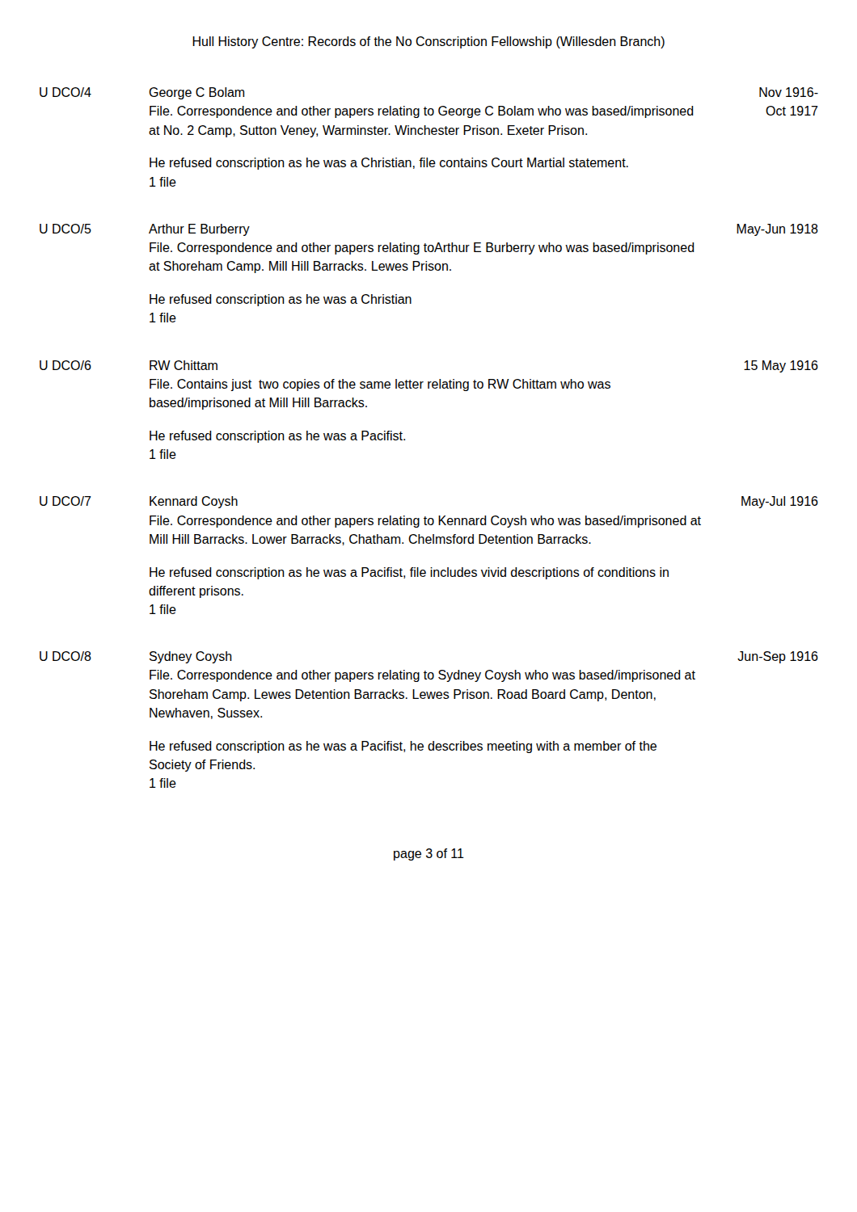Hull History Centre: Records of the No Conscription Fellowship (Willesden Branch)
U DCO/4
George C Bolam
File. Correspondence and other papers relating to George C Bolam who was based/imprisoned at No. 2 Camp, Sutton Veney, Warminster. Winchester Prison. Exeter Prison.
He refused conscription as he was a Christian, file contains Court Martial statement.
1 file
Nov 1916-
Oct 1917
U DCO/5
Arthur E Burberry
File. Correspondence and other papers relating toArthur E Burberry who was based/imprisoned at Shoreham Camp. Mill Hill Barracks. Lewes Prison.
He refused conscription as he was a Christian
1 file
May-Jun 1918
U DCO/6
RW Chittam
File. Contains just two copies of the same letter relating to RW Chittam who was based/imprisoned at Mill Hill Barracks.
He refused conscription as he was a Pacifist.
1 file
15 May 1916
U DCO/7
Kennard Coysh
File. Correspondence and other papers relating to Kennard Coysh who was based/imprisoned at Mill Hill Barracks. Lower Barracks, Chatham. Chelmsford Detention Barracks.
He refused conscription as he was a Pacifist, file includes vivid descriptions of conditions in different prisons.
1 file
May-Jul 1916
U DCO/8
Sydney Coysh
File. Correspondence and other papers relating to Sydney Coysh who was based/imprisoned at Shoreham Camp. Lewes Detention Barracks. Lewes Prison. Road Board Camp, Denton, Newhaven, Sussex.
He refused conscription as he was a Pacifist, he describes meeting with a member of the Society of Friends.
1 file
Jun-Sep 1916
page 3 of 11